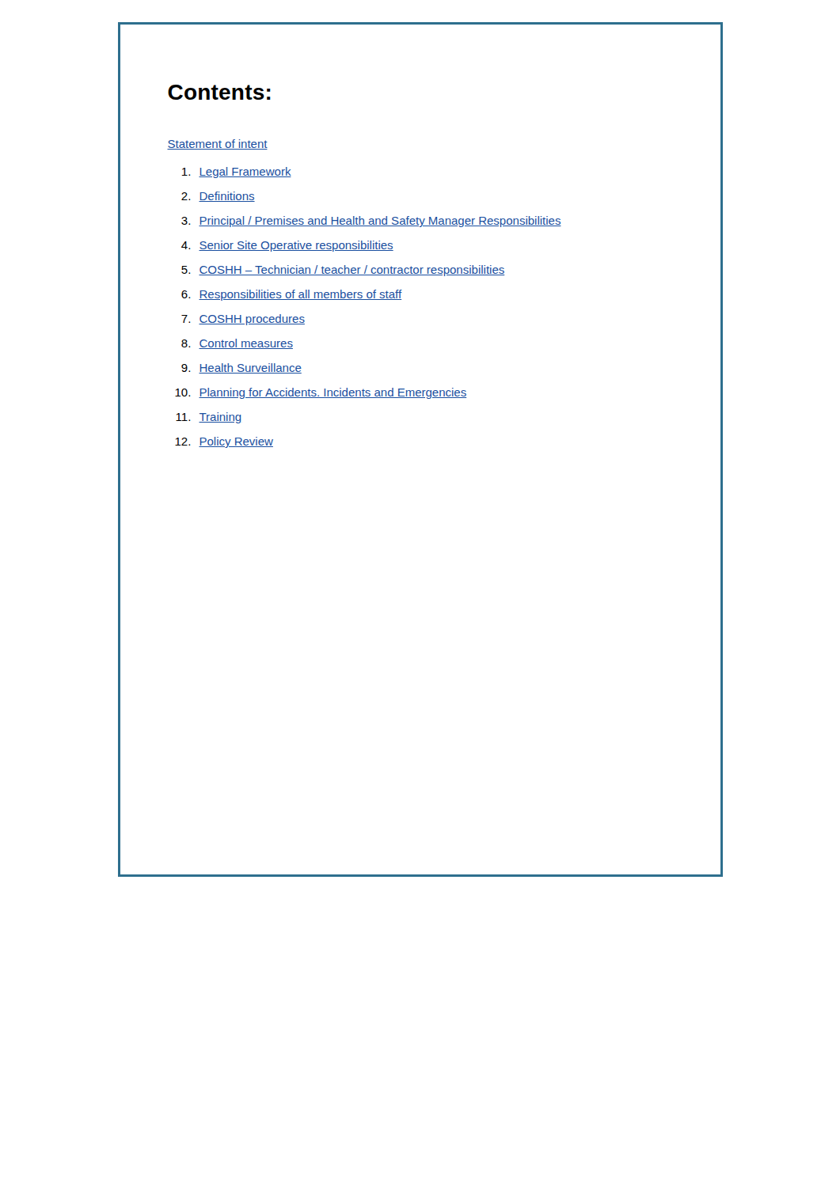Contents:
Statement of intent
Legal Framework
Definitions
Principal / Premises and Health and Safety Manager Responsibilities
Senior Site Operative responsibilities
COSHH – Technician / teacher / contractor responsibilities
Responsibilities of all members of staff
COSHH procedures
Control measures
Health Surveillance
Planning for Accidents. Incidents and Emergencies
Training
Policy Review